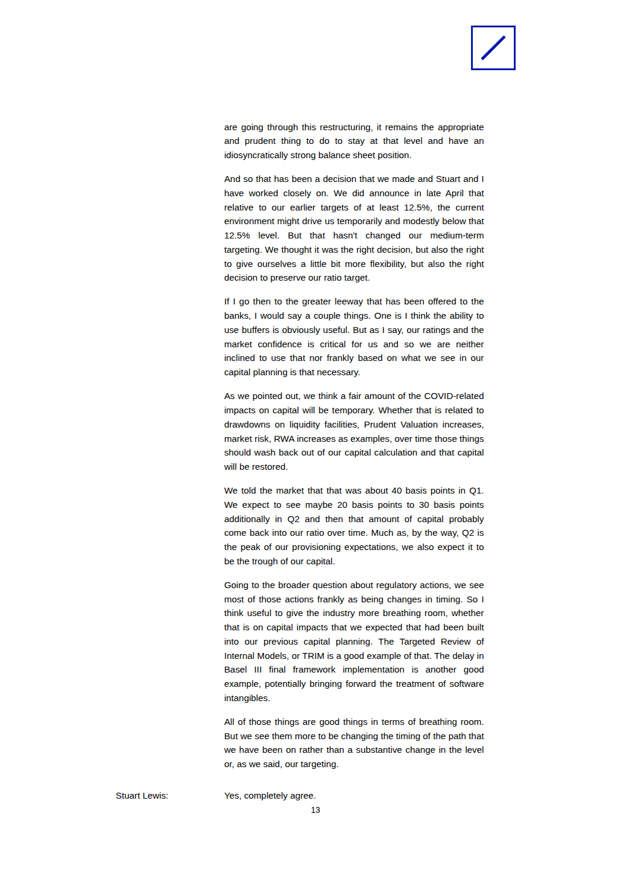are going through this restructuring, it remains the appropriate and prudent thing to do to stay at that level and have an idiosyncratically strong balance sheet position.
And so that has been a decision that we made and Stuart and I have worked closely on. We did announce in late April that relative to our earlier targets of at least 12.5%, the current environment might drive us temporarily and modestly below that 12.5% level. But that hasn't changed our medium-term targeting. We thought it was the right decision, but also the right to give ourselves a little bit more flexibility, but also the right decision to preserve our ratio target.
If I go then to the greater leeway that has been offered to the banks, I would say a couple things. One is I think the ability to use buffers is obviously useful. But as I say, our ratings and the market confidence is critical for us and so we are neither inclined to use that nor frankly based on what we see in our capital planning is that necessary.
As we pointed out, we think a fair amount of the COVID-related impacts on capital will be temporary. Whether that is related to drawdowns on liquidity facilities, Prudent Valuation increases, market risk, RWA increases as examples, over time those things should wash back out of our capital calculation and that capital will be restored.
We told the market that that was about 40 basis points in Q1. We expect to see maybe 20 basis points to 30 basis points additionally in Q2 and then that amount of capital probably come back into our ratio over time. Much as, by the way, Q2 is the peak of our provisioning expectations, we also expect it to be the trough of our capital.
Going to the broader question about regulatory actions, we see most of those actions frankly as being changes in timing. So I think useful to give the industry more breathing room, whether that is on capital impacts that we expected that had been built into our previous capital planning. The Targeted Review of Internal Models, or TRIM is a good example of that. The delay in Basel III final framework implementation is another good example, potentially bringing forward the treatment of software intangibles.
All of those things are good things in terms of breathing room. But we see them more to be changing the timing of the path that we have been on rather than a substantive change in the level or, as we said, our targeting.
Stuart Lewis:
Yes, completely agree.
13